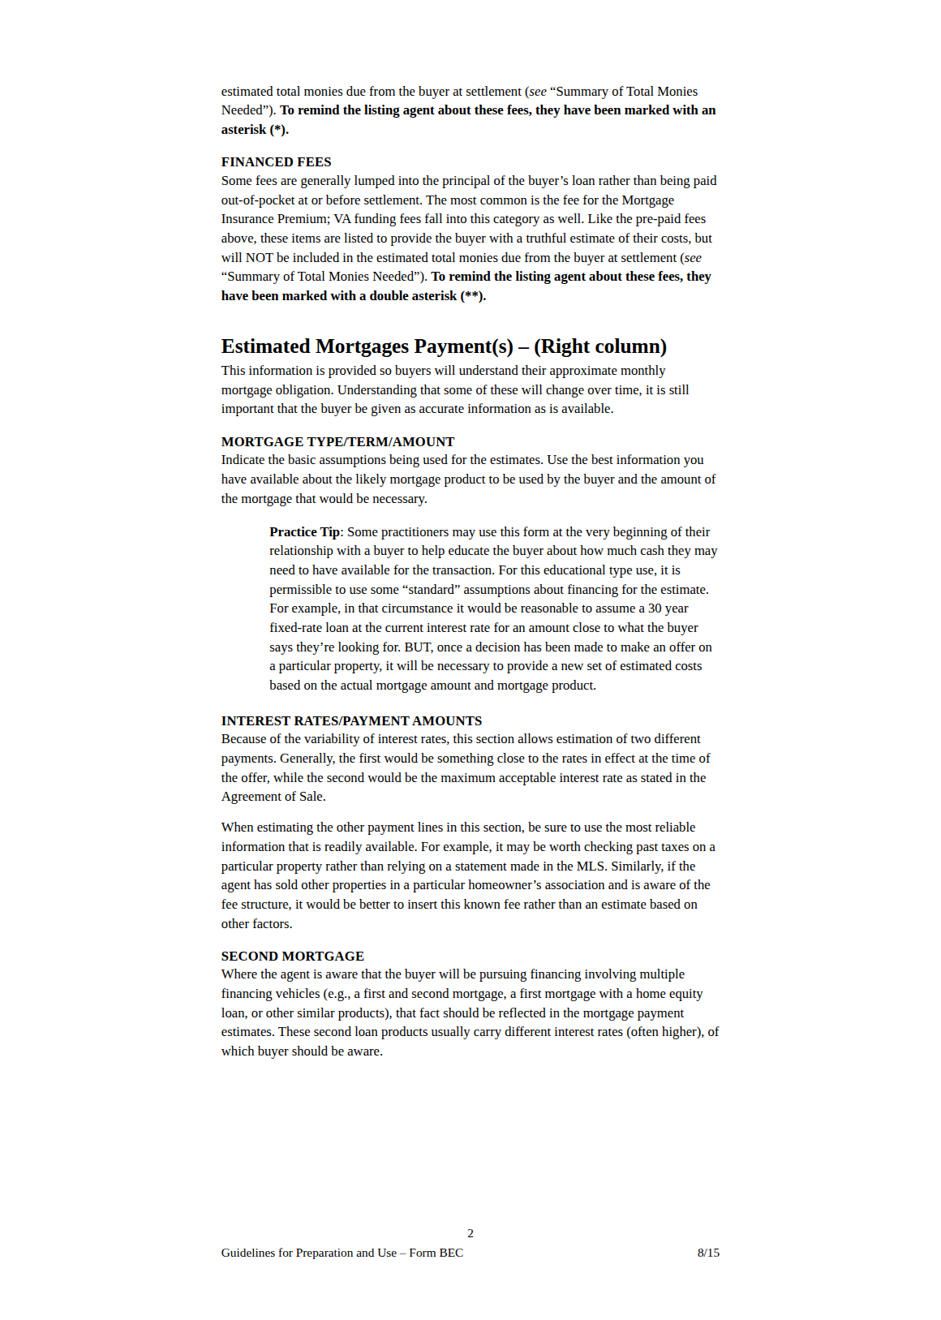estimated total monies due from the buyer at settlement (see “Summary of Total Monies Needed”). To remind the listing agent about these fees, they have been marked with an asterisk (*).
FINANCED FEES
Some fees are generally lumped into the principal of the buyer’s loan rather than being paid out-of-pocket at or before settlement. The most common is the fee for the Mortgage Insurance Premium; VA funding fees fall into this category as well. Like the pre-paid fees above, these items are listed to provide the buyer with a truthful estimate of their costs, but will NOT be included in the estimated total monies due from the buyer at settlement (see “Summary of Total Monies Needed”). To remind the listing agent about these fees, they have been marked with a double asterisk (**).
Estimated Mortgages Payment(s) – (Right column)
This information is provided so buyers will understand their approximate monthly mortgage obligation. Understanding that some of these will change over time, it is still important that the buyer be given as accurate information as is available.
MORTGAGE TYPE/TERM/AMOUNT
Indicate the basic assumptions being used for the estimates. Use the best information you have available about the likely mortgage product to be used by the buyer and the amount of the mortgage that would be necessary.
Practice Tip: Some practitioners may use this form at the very beginning of their relationship with a buyer to help educate the buyer about how much cash they may need to have available for the transaction. For this educational type use, it is permissible to use some “standard” assumptions about financing for the estimate. For example, in that circumstance it would be reasonable to assume a 30 year fixed-rate loan at the current interest rate for an amount close to what the buyer says they’re looking for. BUT, once a decision has been made to make an offer on a particular property, it will be necessary to provide a new set of estimated costs based on the actual mortgage amount and mortgage product.
INTEREST RATES/PAYMENT AMOUNTS
Because of the variability of interest rates, this section allows estimation of two different payments. Generally, the first would be something close to the rates in effect at the time of the offer, while the second would be the maximum acceptable interest rate as stated in the Agreement of Sale.
When estimating the other payment lines in this section, be sure to use the most reliable information that is readily available. For example, it may be worth checking past taxes on a particular property rather than relying on a statement made in the MLS. Similarly, if the agent has sold other properties in a particular homeowner’s association and is aware of the fee structure, it would be better to insert this known fee rather than an estimate based on other factors.
SECOND MORTGAGE
Where the agent is aware that the buyer will be pursuing financing involving multiple financing vehicles (e.g., a first and second mortgage, a first mortgage with a home equity loan, or other similar products), that fact should be reflected in the mortgage payment estimates. These second loan products usually carry different interest rates (often higher), of which buyer should be aware.
2
Guidelines for Preparation and Use – Form BEC 8/15